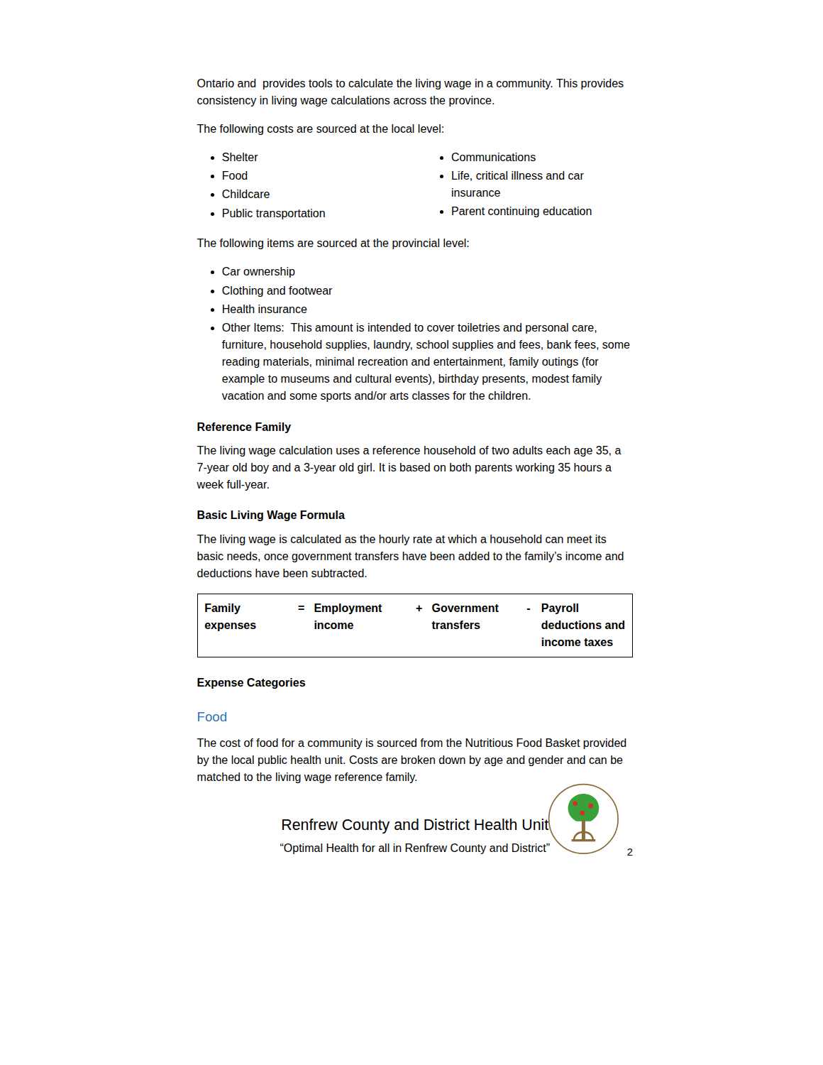Ontario and provides tools to calculate the living wage in a community. This provides consistency in living wage calculations across the province.
The following costs are sourced at the local level:
Shelter
Food
Childcare
Public transportation
Communications
Life, critical illness and car insurance
Parent continuing education
The following items are sourced at the provincial level:
Car ownership
Clothing and footwear
Health insurance
Other Items: This amount is intended to cover toiletries and personal care, furniture, household supplies, laundry, school supplies and fees, bank fees, some reading materials, minimal recreation and entertainment, family outings (for example to museums and cultural events), birthday presents, modest family vacation and some sports and/or arts classes for the children.
Reference Family
The living wage calculation uses a reference household of two adults each age 35, a 7-year old boy and a 3-year old girl. It is based on both parents working 35 hours a week full-year.
Basic Living Wage Formula
The living wage is calculated as the hourly rate at which a household can meet its basic needs, once government transfers have been added to the family’s income and deductions have been subtracted.
| Family expenses | = | Employment income | + | Government transfers | - | Payroll deductions and income taxes |
Expense Categories
Food
The cost of food for a community is sourced from the Nutritious Food Basket provided by the local public health unit. Costs are broken down by age and gender and can be matched to the living wage reference family.
Renfrew County and District Health Unit
“Optimal Health for all in Renfrew County and District”
2